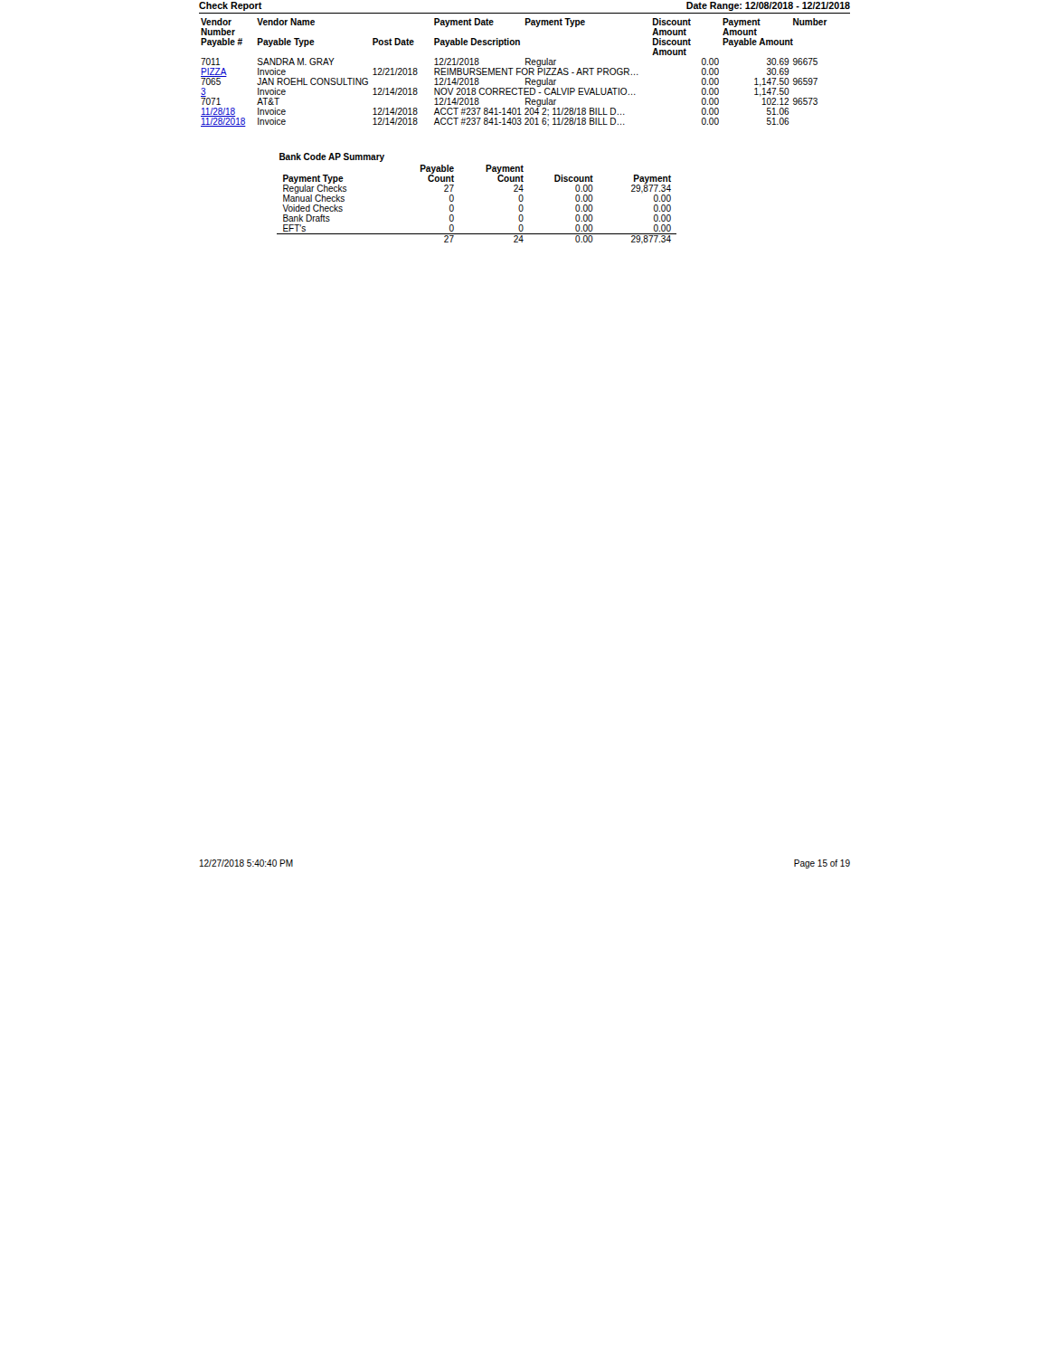Check Report Date Range: 12/08/2018 - 12/21/2018
| Vendor Number | Vendor Name | | Payment Date | Payment Type | Discount Amount | Payment Amount | Number |
| --- | --- | --- | --- | --- | --- | --- | --- |
| Payable # | Payable Type | Post Date | Payable Description | Discount Amount | Payable Amount |
| 7011 | SANDRA M. GRAY | | 12/21/2018 | Regular | 0.00 | 30.69 | 96675 |
| PIZZA | Invoice | 12/21/2018 | REIMBURSEMENT FOR PIZZAS - ART PROGR… | 0.00 | 30.69 | |
| 7065 | JAN ROEHL CONSULTING | | 12/14/2018 | Regular | 0.00 | 1,147.50 | 96597 |
| 3 | Invoice | 12/14/2018 | NOV 2018 CORRECTED - CALVIP EVALUATIO… | 0.00 | 1,147.50 | |
| 7071 | AT&T | | 12/14/2018 | Regular | 0.00 | 102.12 | 96573 |
| 11/28/18 | Invoice | 12/14/2018 | ACCT #237 841-1401 204 2; 11/28/18 BILL D… | 0.00 | 51.06 | |
| 11/28/2018 | Invoice | 12/14/2018 | ACCT #237 841-1403 201 6; 11/28/18 BILL D… | 0.00 | 51.06 | |
Bank Code AP Summary
| | Payable | Payment | | |
| --- | --- | --- | --- | --- |
| Payment Type | Count | Count | Discount | Payment |
| Regular Checks | 27 | 24 | 0.00 | 29,877.34 |
| Manual Checks | 0 | 0 | 0.00 | 0.00 |
| Voided Checks | 0 | 0 | 0.00 | 0.00 |
| Bank Drafts | 0 | 0 | 0.00 | 0.00 |
| EFT's | 0 | 0 | 0.00 | 0.00 |
| | 27 | 24 | 0.00 | 29,877.34 |
12/27/2018 5:40:40 PM Page 15 of 19